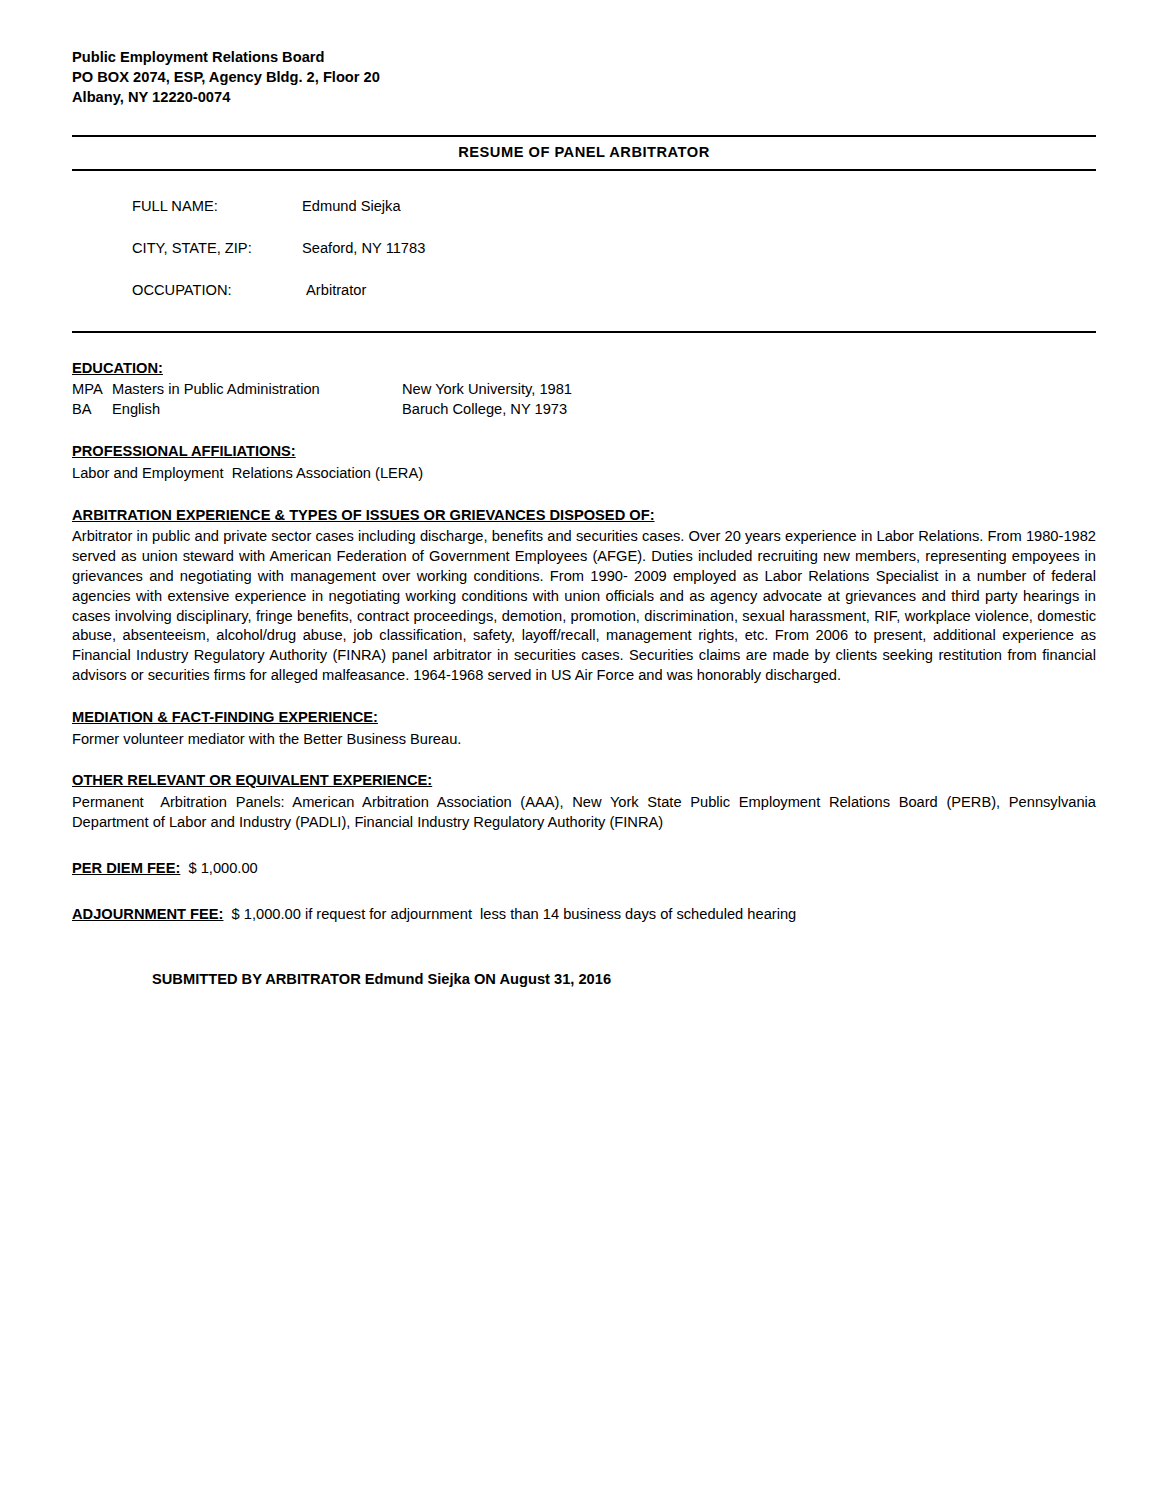Public Employment Relations Board
PO BOX 2074, ESP, Agency Bldg. 2, Floor 20
Albany, NY 12220-0074
RESUME OF PANEL ARBITRATOR
FULL NAME: Edmund Siejka
CITY, STATE, ZIP: Seaford, NY 11783
OCCUPATION: Arbitrator
Education:
MPA Masters in Public Administration New York University, 1981
BA English Baruch College, NY 1973
Professional Affiliations:
Labor and Employment Relations Association (LERA)
Arbitration Experience & Types of Issues or Grievances Disposed of:
Arbitrator in public and private sector cases including discharge, benefits and securities cases. Over 20 years experience in Labor Relations. From 1980-1982 served as union steward with American Federation of Government Employees (AFGE). Duties included recruiting new members, representing empoyees in grievances and negotiating with management over working conditions. From 1990- 2009 employed as Labor Relations Specialist in a number of federal agencies with extensive experience in negotiating working conditions with union officials and as agency advocate at grievances and third party hearings in cases involving disciplinary, fringe benefits, contract proceedings, demotion, promotion, discrimination, sexual harassment, RIF, workplace violence, domestic abuse, absenteeism, alcohol/drug abuse, job classification, safety, layoff/recall, management rights, etc. From 2006 to present, additional experience as Financial Industry Regulatory Authority (FINRA) panel arbitrator in securities cases. Securities claims are made by clients seeking restitution from financial advisors or securities firms for alleged malfeasance. 1964-1968 served in US Air Force and was honorably discharged.
Mediation & Fact-Finding Experience:
Former volunteer mediator with the Better Business Bureau.
Other Relevant or Equivalent Experience:
Permanent Arbitration Panels: American Arbitration Association (AAA), New York State Public Employment Relations Board (PERB), Pennsylvania Department of Labor and Industry (PADLI), Financial Industry Regulatory Authority (FINRA)
PER DIEM FEE: $ 1,000.00
ADJOURNMENT FEE: $ 1,000.00 if request for adjournment less than 14 business days of scheduled hearing
SUBMITTED BY ARBITRATOR Edmund Siejka ON August 31, 2016